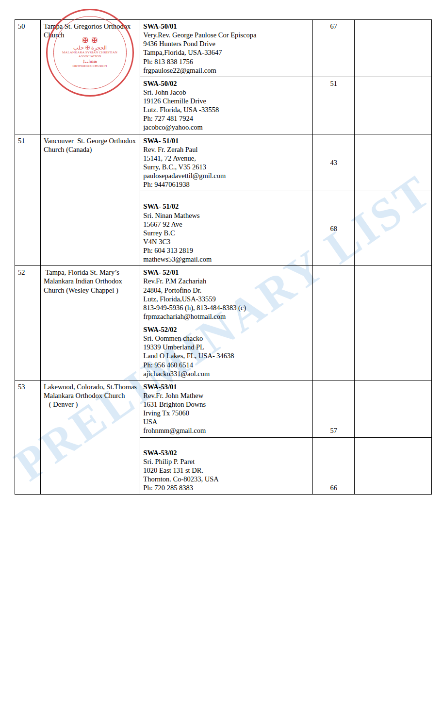✠ ✠
الحجرة ✠ حلب
MALANKARA SYRIAN CHRISTIAN
ASSOCIATION
ܣܘܪܝܝܐ
ORTHODOX CHURCH
PRELIMINARY LIST
| 50 | Tampa St. Gregorios Orthodox Church | SWA-50/01 Very.Rev. George Paulose Cor Episcopa 9436 Hunters Pond Drive Tampa,Florida, USA-33647 Ph: 813 838 1756 frgpaulose22@gmail.com | 67 | |
| SWA-50/02 Sri. John Jacob 19126 Chemille Drive Lutz. Florida, USA -33558 Ph: 727 481 7924 jacobco@yahoo.com | 51 | |
| 51 | Vancouver St. George Orthodox Church (Canada) | SWA- 51/01 Rev. Fr. Zerah Paul 15141, 72 Avenue, Surry, B.C., V35 2613 paulosepadavettil@gmil.com Ph: 9447061938 | 43 | |
| SWA- 51/02 Sri. Ninan Mathews 15667 92 Ave Surrey B.C V4N 3C3 Ph: 604 313 2819 mathews53@gmail.com | 68 | |
| 52 | Tampa, Florida St. Mary’s Malankara Indian Orthodox Church (Wesley Chappel ) | SWA- 52/01 Rev.Fr. P.M Zachariah 24804, Portofino Dr. Lutz, Florida,USA-33559 813-949-5936 (h), 813-484-8383 (c) frpmzachariah@hotmail.com | | |
| SWA-52/02 Sri. Oommen chacko 19339 Umberland PL Land O Lakes, FL, USA- 34638 Ph: 956 460 6514 ajichacko331@aol.com | | |
| 53 | Lakewood, Colorado, St.Thomas Malankara Orthodox Church ( Denver ) | SWA-53/01 Rev.Fr. John Mathew 1631 Brighton Downs Irving Tx 75060 USA frohnmm@gmail.com | 57 | |
| SWA-53/02 Sri. Philip P. Paret 1020 East 131 st DR. Thornton. Co-80233, USA Ph: 720 285 8383 | 66 | |